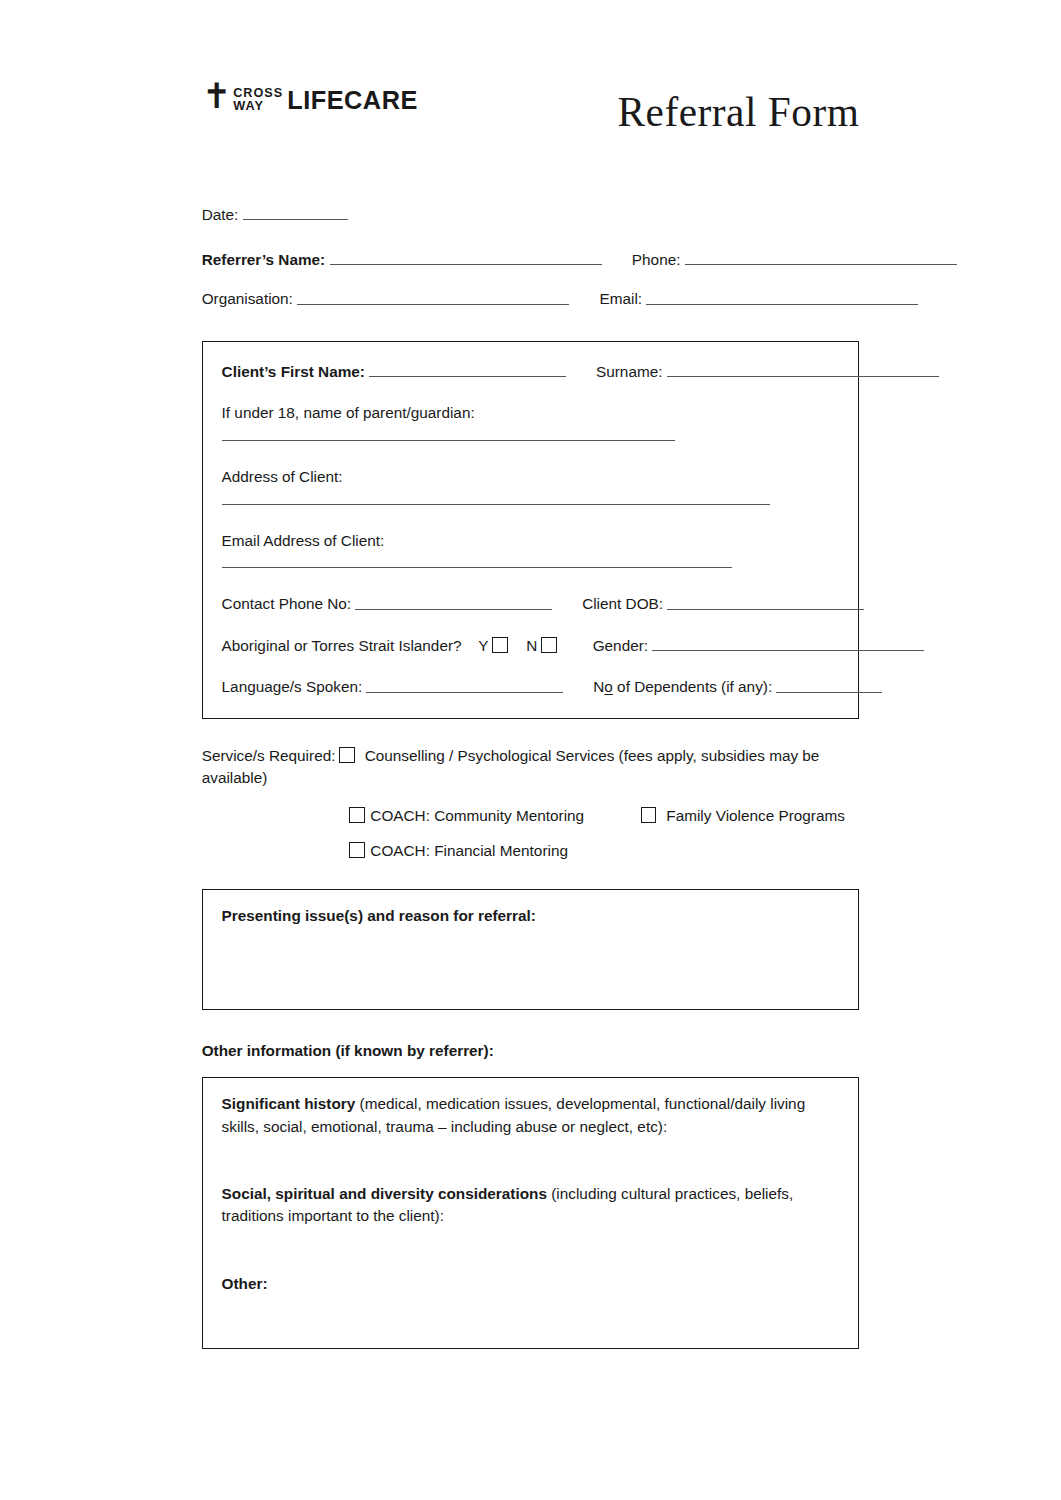✝ CROSS WAY LIFECARE
Referral Form
Date:
Referrer’s Name:
Phone:
Organisation:
Email:
Client’s First Name:
Surname:
If under 18, name of parent/guardian:
Address of Client:
Email Address of Client:
Contact Phone No:
Client DOB:
Aboriginal or Torres Strait Islander? Y N
Gender:
Language/s Spoken:
No of Dependents (if any):
Service/s Required: Counselling / Psychological Services (fees apply, subsidies may be available)
COACH: Community Mentoring Family Violence Programs
COACH: Financial Mentoring
Presenting issue(s) and reason for referral:
Other information (if known by referrer):
Significant history (medical, medication issues, developmental, functional/daily living skills, social, emotional, trauma – including abuse or neglect, etc):
Social, spiritual and diversity considerations (including cultural practices, beliefs, traditions important to the client):
Other: